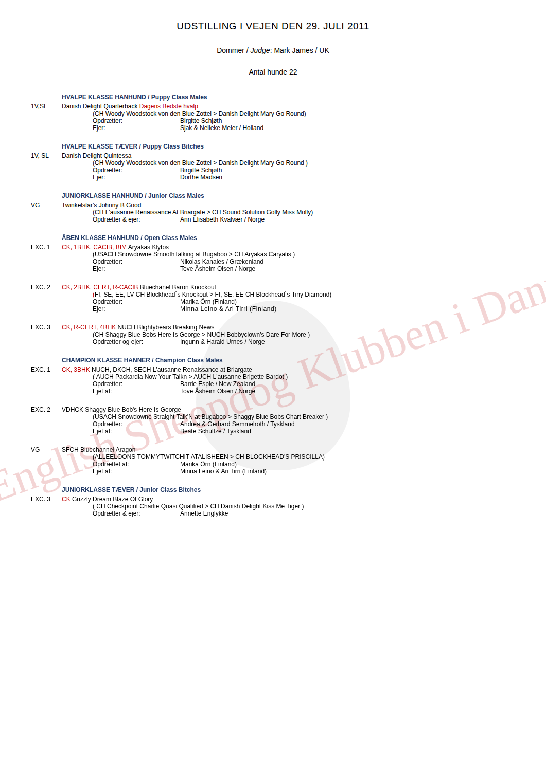Old English Sheepdog Klubben i Danmark
UDSTILLING I VEJEN DEN 29. JULI 2011
Dommer / Judge: Mark James / UK
Antal hunde 22
HVALPE KLASSE HANHUND / Puppy Class Males
1V,SL
Danish Delight Quarterback Dagens Bedste hvalp
(CH Woody Woodstock von den Blue Zottel > Danish Delight Mary Go Round)
Opdrætter:
Birgitte Schjøth
Ejer:
Sjak & Nelleke Meier / Holland
HVALPE KLASSE TÆVER / Puppy Class Bitches
1V, SL
Danish Delight Quintessa
(CH Woody Woodstock von den Blue Zottel > Danish Delight Mary Go Round )
Opdrætter:
Birgitte Schjøth
Ejer:
Dorthe Madsen
JUNIORKLASSE HANHUND / Junior Class Males
VG
Twinkelstar's Johnny B Good
(CH L'ausanne Renaissance At Briargate > CH Sound Solution Golly Miss Molly)
Opdrætter & ejer:
Ann Elisabeth Kvalvær / Norge
ÅBEN KLASSE HANHUND / Open Class Males
EXC. 1
CK, 1BHK, CACIB, BIM Aryakas Klytos
(USACH Snowdowne SmoothTalking at Bugaboo > CH Aryakas Caryatis )
Opdrætter:
Nikolas Kanales / Grækenland
Ejer:
Tove Åsheim Olsen / Norge
EXC. 2
CK, 2BHK, CERT, R-CACIB Bluechanel Baron Knockout
(FI, SE, EE, LV CH Blockhead`s Knockout > FI, SE, EE CH Blockhead`s Tiny Diamond)
Opdrætter:
Marika Örn (Finland)
Ejer:
Minna Leino & Ari Tirri (Finland)
EXC. 3
CK, R-CERT, 4BHK NUCH Blightybears Breaking News
(CH Shaggy Blue Bobs Here Is George > NUCH Bobbyclown's Dare For More )
Opdrætter og ejer:
Ingunn & Harald Urnes / Norge
CHAMPION KLASSE HANNER / Champion Class Males
EXC. 1
CK, 3BHK NUCH, DKCH, SECH L'ausanne Renaissance at Briargate
( AUCH Packardia Now Your Talkn > AUCH L'ausanne Brigette Bardot )
Opdrætter:
Barrie Espie / New Zealand
Ejet af:
Tove Åsheim Olsen / Norge
EXC. 2
VDHCK Shaggy Blue Bob's Here Is George
(USACH Snowdowne Straight Talk'N at Bugaboo > Shaggy Blue Bobs Chart Breaker )
Opdrætter:
Andrea & Gerhard Semmelroth / Tyskland
Ejet af:
Beate Schultze / Tyskland
VG
SFCH Bluechannel Aragon
(ALLEELOONS TOMMYTWITCHIT ATALISHEEN > CH BLOCKHEAD'S PRISCILLA)
Opdrættet af:
Marika Örn (Finland)
Ejet af:
Minna Leino & Ari Tirri (Finland)
JUNIORKLASSE TÆVER / Junior Class Bitches
EXC. 3
CK Grizzly Dream Blaze Of Glory
( CH Checkpoint Charlie Quasi Qualified > CH Danish Delight Kiss Me Tiger )
Opdrætter & ejer:
Annette Englykke